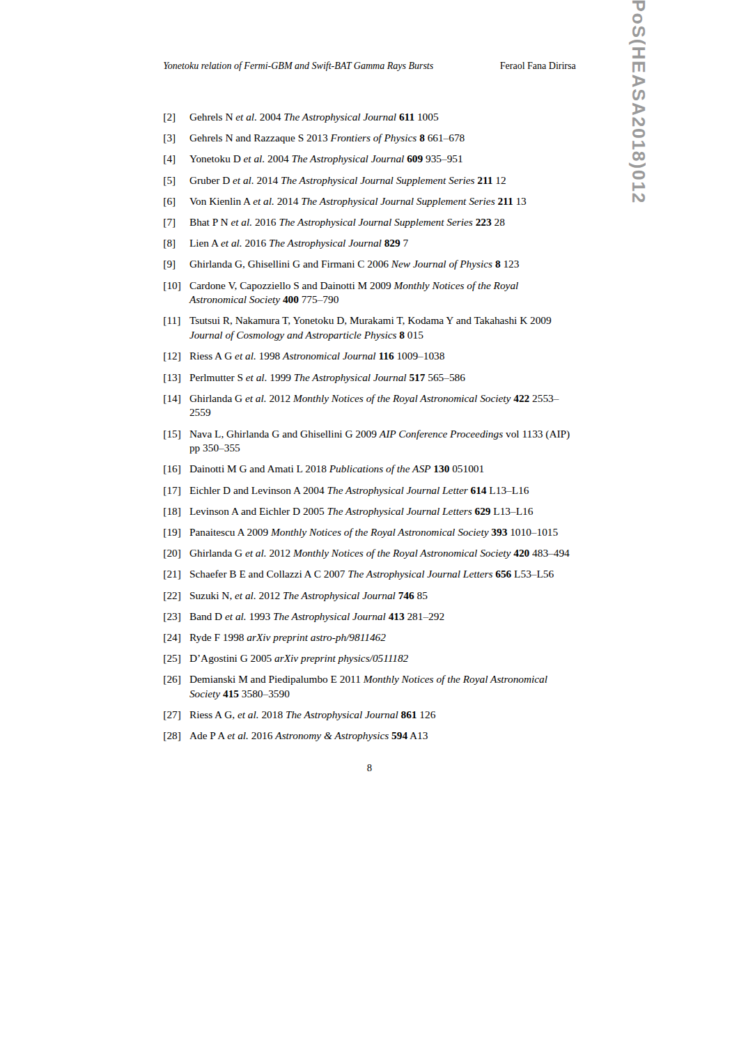Yonetoku relation of Fermi-GBM and Swift-BAT Gamma Rays Bursts Feraol Fana Dirirsa
PoS(HEASA2018)012
[2] Gehrels N et al. 2004 The Astrophysical Journal 611 1005
[3] Gehrels N and Razzaque S 2013 Frontiers of Physics 8 661–678
[4] Yonetoku D et al. 2004 The Astrophysical Journal 609 935–951
[5] Gruber D et al. 2014 The Astrophysical Journal Supplement Series 211 12
[6] Von Kienlin A et al. 2014 The Astrophysical Journal Supplement Series 211 13
[7] Bhat P N et al. 2016 The Astrophysical Journal Supplement Series 223 28
[8] Lien A et al. 2016 The Astrophysical Journal 829 7
[9] Ghirlanda G, Ghisellini G and Firmani C 2006 New Journal of Physics 8 123
[10] Cardone V, Capozziello S and Dainotti M 2009 Monthly Notices of the Royal Astronomical Society 400 775–790
[11] Tsutsui R, Nakamura T, Yonetoku D, Murakami T, Kodama Y and Takahashi K 2009 Journal of Cosmology and Astroparticle Physics 8 015
[12] Riess A G et al. 1998 Astronomical Journal 116 1009–1038
[13] Perlmutter S et al. 1999 The Astrophysical Journal 517 565–586
[14] Ghirlanda G et al. 2012 Monthly Notices of the Royal Astronomical Society 422 2553–2559
[15] Nava L, Ghirlanda G and Ghisellini G 2009 AIP Conference Proceedings vol 1133 (AIP) pp 350–355
[16] Dainotti M G and Amati L 2018 Publications of the ASP 130 051001
[17] Eichler D and Levinson A 2004 The Astrophysical Journal Letter 614 L13–L16
[18] Levinson A and Eichler D 2005 The Astrophysical Journal Letters 629 L13–L16
[19] Panaitescu A 2009 Monthly Notices of the Royal Astronomical Society 393 1010–1015
[20] Ghirlanda G et al. 2012 Monthly Notices of the Royal Astronomical Society 420 483–494
[21] Schaefer B E and Collazzi A C 2007 The Astrophysical Journal Letters 656 L53–L56
[22] Suzuki N, et al. 2012 The Astrophysical Journal 746 85
[23] Band D et al. 1993 The Astrophysical Journal 413 281–292
[24] Ryde F 1998 arXiv preprint astro-ph/9811462
[25] D’Agostini G 2005 arXiv preprint physics/0511182
[26] Demianski M and Piedipalumbo E 2011 Monthly Notices of the Royal Astronomical Society 415 3580–3590
[27] Riess A G, et al. 2018 The Astrophysical Journal 861 126
[28] Ade P A et al. 2016 Astronomy & Astrophysics 594 A13
8